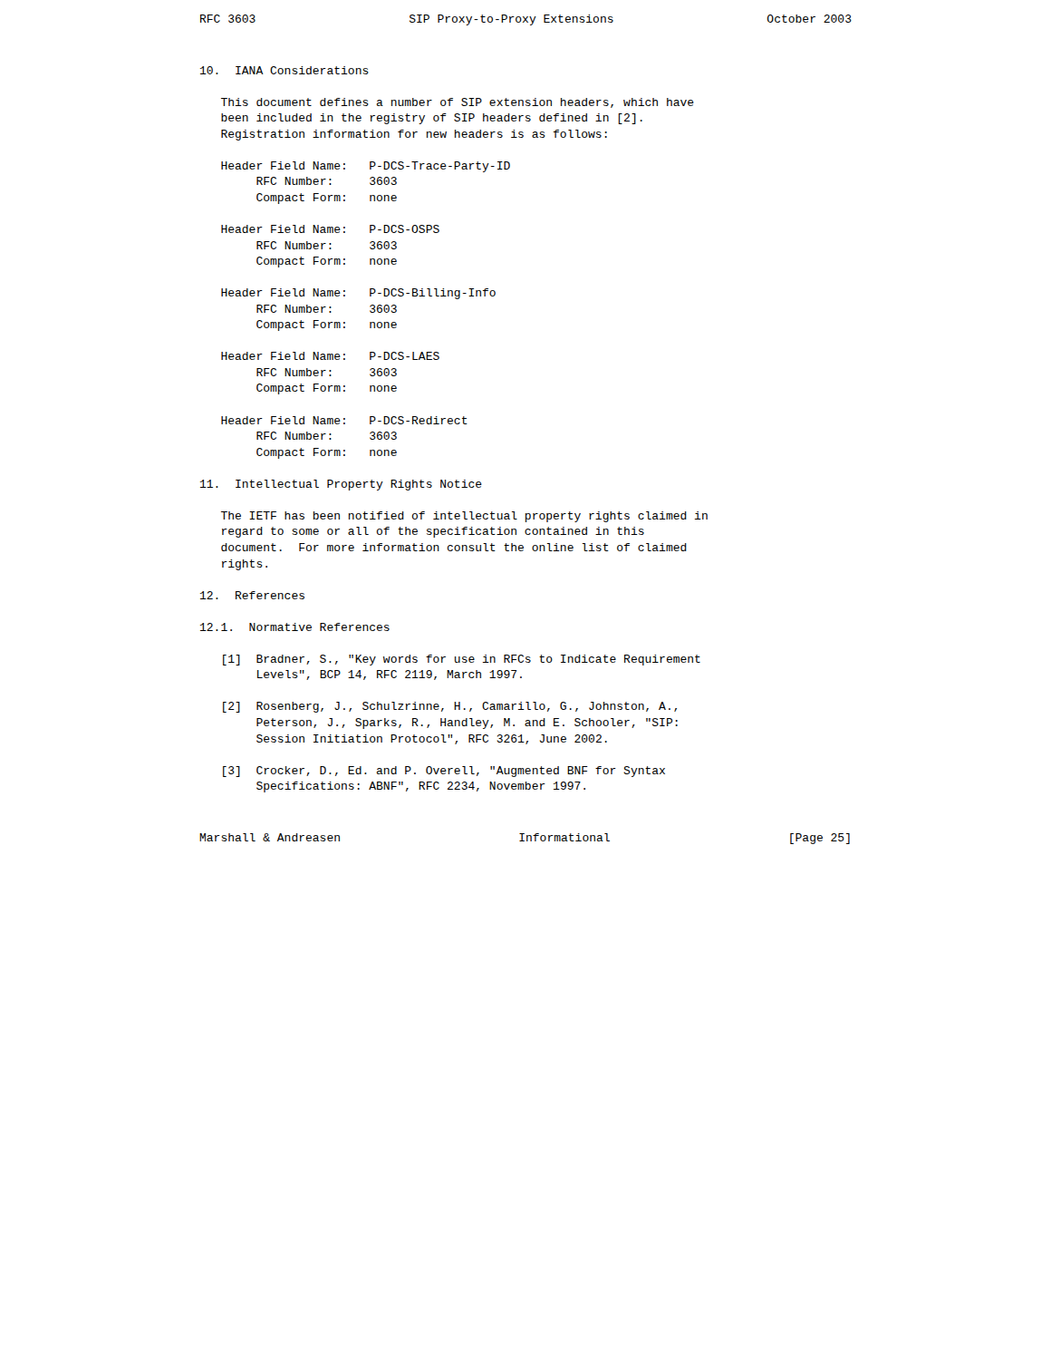RFC 3603 SIP Proxy-to-Proxy Extensions October 2003
10.  IANA Considerations

   This document defines a number of SIP extension headers, which have
   been included in the registry of SIP headers defined in [2].
   Registration information for new headers is as follows:

   Header Field Name:   P-DCS-Trace-Party-ID
        RFC Number:     3603
        Compact Form:   none

   Header Field Name:   P-DCS-OSPS
        RFC Number:     3603
        Compact Form:   none

   Header Field Name:   P-DCS-Billing-Info
        RFC Number:     3603
        Compact Form:   none

   Header Field Name:   P-DCS-LAES
        RFC Number:     3603
        Compact Form:   none

   Header Field Name:   P-DCS-Redirect
        RFC Number:     3603
        Compact Form:   none

11.  Intellectual Property Rights Notice

   The IETF has been notified of intellectual property rights claimed in
   regard to some or all of the specification contained in this
   document.  For more information consult the online list of claimed
   rights.

12.  References

12.1.  Normative References

   [1]  Bradner, S., "Key words for use in RFCs to Indicate Requirement
        Levels", BCP 14, RFC 2119, March 1997.

   [2]  Rosenberg, J., Schulzrinne, H., Camarillo, G., Johnston, A.,
        Peterson, J., Sparks, R., Handley, M. and E. Schooler, "SIP:
        Session Initiation Protocol", RFC 3261, June 2002.

   [3]  Crocker, D., Ed. and P. Overell, "Augmented BNF for Syntax
        Specifications: ABNF", RFC 2234, November 1997.
Marshall & Andreasen Informational [Page 25]